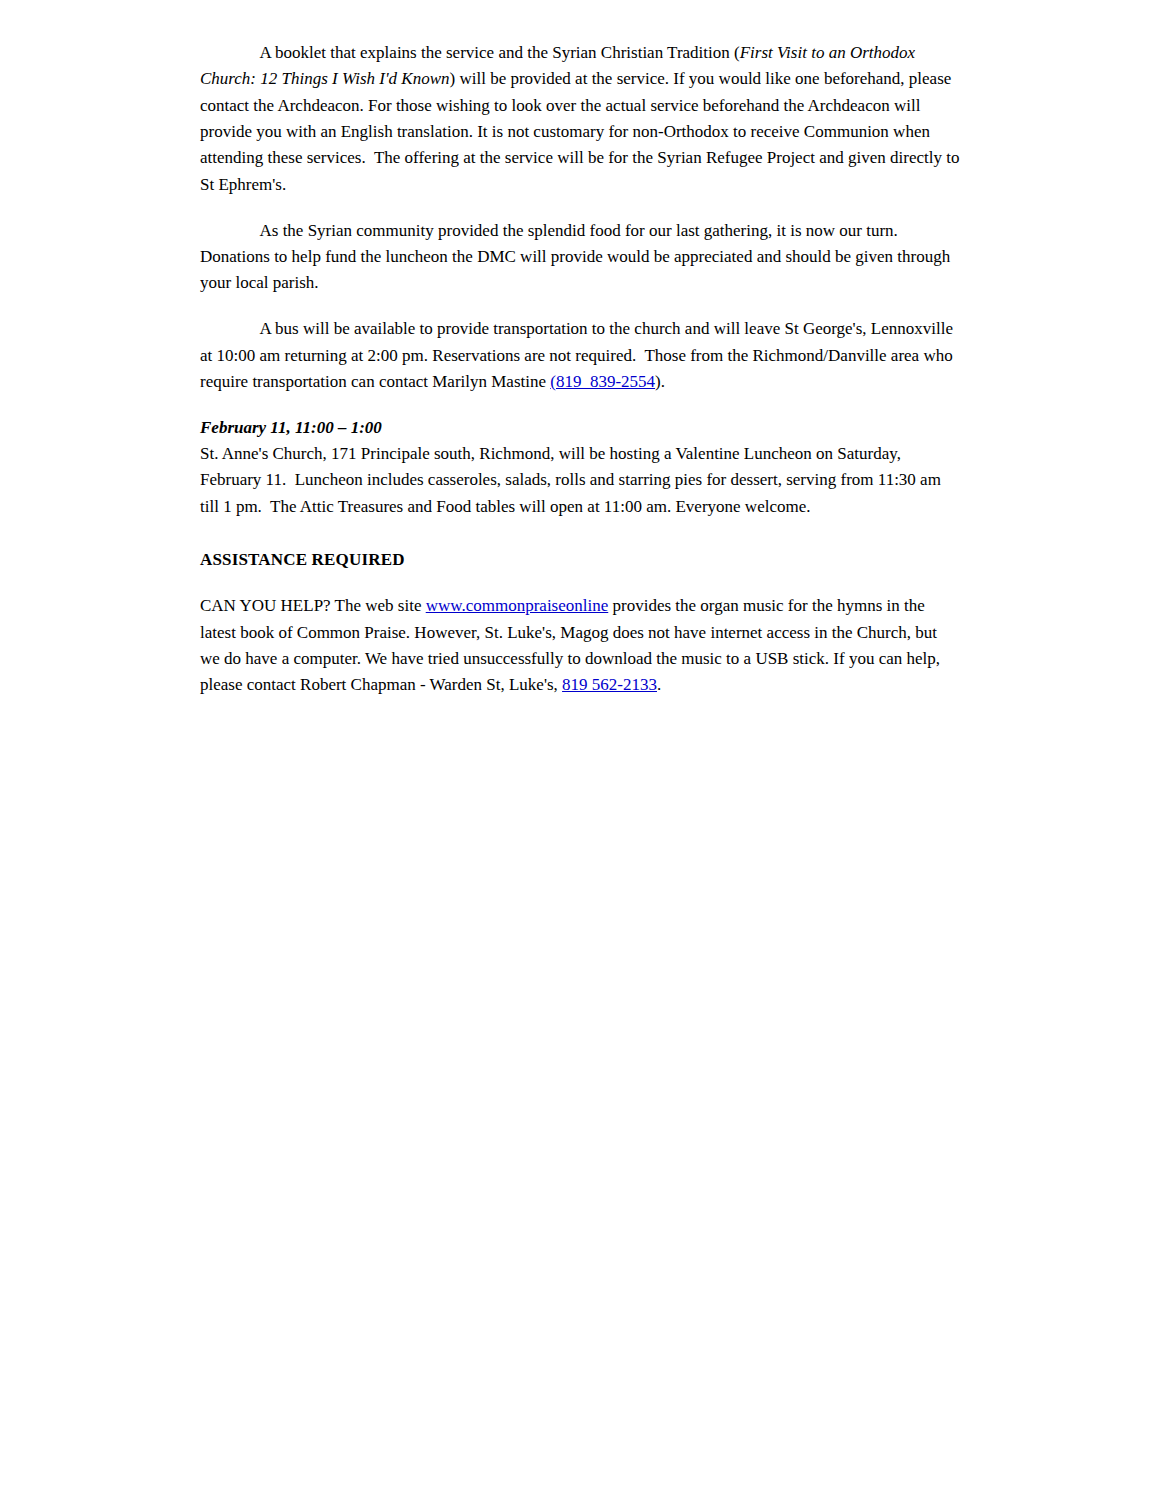A booklet that explains the service and the Syrian Christian Tradition (First Visit to an Orthodox Church: 12 Things I Wish I'd Known) will be provided at the service. If you would like one beforehand, please contact the Archdeacon. For those wishing to look over the actual service beforehand the Archdeacon will provide you with an English translation. It is not customary for non-Orthodox to receive Communion when attending these services. The offering at the service will be for the Syrian Refugee Project and given directly to St Ephrem's.
As the Syrian community provided the splendid food for our last gathering, it is now our turn. Donations to help fund the luncheon the DMC will provide would be appreciated and should be given through your local parish.
A bus will be available to provide transportation to the church and will leave St George's, Lennoxville at 10:00 am returning at 2:00 pm. Reservations are not required. Those from the Richmond/Danville area who require transportation can contact Marilyn Mastine (819 839-2554).
February 11, 11:00 – 1:00
St. Anne's Church, 171 Principale south, Richmond, will be hosting a Valentine Luncheon on Saturday, February 11. Luncheon includes casseroles, salads, rolls and starring pies for dessert, serving from 11:30 am till 1 pm. The Attic Treasures and Food tables will open at 11:00 am. Everyone welcome.
ASSISTANCE REQUIRED
CAN YOU HELP? The web site www.commonpraiseonline provides the organ music for the hymns in the latest book of Common Praise. However, St. Luke's, Magog does not have internet access in the Church, but we do have a computer. We have tried unsuccessfully to download the music to a USB stick. If you can help, please contact Robert Chapman - Warden St, Luke's, 819 562-2133.